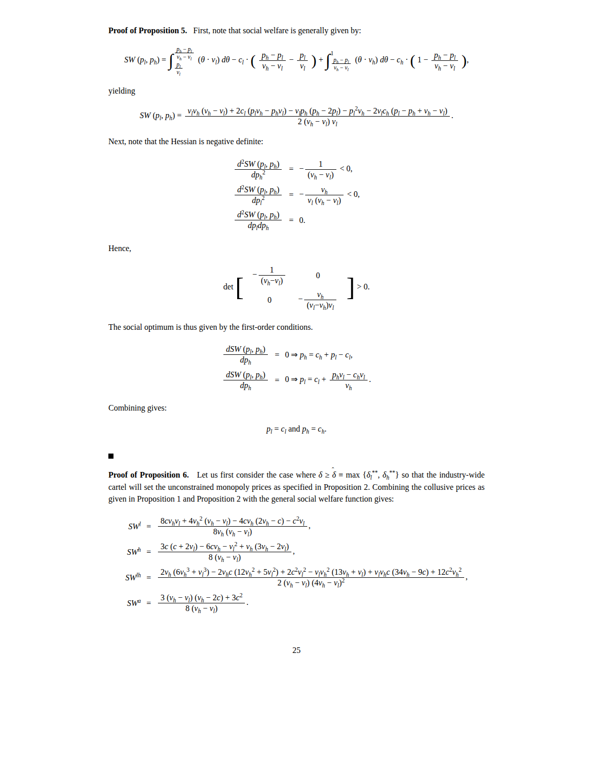Proof of Proposition 5. First, note that social welfare is generally given by:
SW (pl, ph) = ∫ph − pl vh − vl pl vl (θ · vl) dθ − cl · ( ph − pl vh − vl − pl vl ) + ∫1 ph − pl vh − vl (θ · vh) dθ − ch · ( 1 − ph − pl vh − vl ),
yielding
SW (pl, ph) = vlvh (vh − vl) + 2cl (plvh − phvl) − vlph (ph − 2pl) − pl2vh − 2vlch (pl − ph + vh − vl) 2 (vh − vl) vl .
Next, note that the Hessian is negative definite:
| d 2 SW ( p l , p h ) dp h 2 | = | − 1 ( v h − v l ) < 0, |
| d 2 SW ( p l , p h ) dp l 2 | = | − v h v l ( v h − v l ) < 0, |
| d 2 SW ( p l , p h ) dp l dp h | = | 0. |
Hence,
det [
| − 1 ( v h − v l ) | 0 |
| 0 | − v h ( v l − v h ) v l |
] > 0.
The social optimum is thus given by the first-order conditions.
| dSW ( p l , p h ) dp h | = | 0 ⇒ p h = c h + p l − c l , |
| dSW ( p l , p h ) dp h | = | 0 ⇒ p l = c l + p h v l − c h v l v h . |
Combining gives:
pl = cl and ph = ch.
Proof of Proposition 6. Let us first consider the case where δ ≥ ̂δ ≡ max {δl**, δh**} so that the industry-wide cartel will set the unconstrained monopoly prices as specified in Proposition 2. Combining the collusive prices as given in Proposition 1 and Proposition 2 with the general social welfare function gives:
| SW l | = | 8 cv h v l + 4 v h 2 ( v h − v l ) − 4 cv h (2 v h − c ) − c 2 v l 8 v h ( v h − v l ) , |
| SW h | = | 3 c ( c + 2 v l ) − 6 cv h − v l 2 + v h (3 v h − 2 v l ) 8 ( v h − v l ) , |
| SW lh | = | 2 v h (6 v h 3 + v l 3 ) − 2 v h c (12 v h 2 + 5 v l 2 ) + 2 c 2 v l 2 − v l v h 2 (13 v h + v l ) + v l v h c (34 v h − 9 c ) + 12 c 2 v h 2 2 ( v h − v l ) (4 v h − v l ) 2 , |
| SW a | = | 3 ( v h − v l ) ( v h − 2 c ) + 3 c 2 8 ( v h − v l ) . |
25